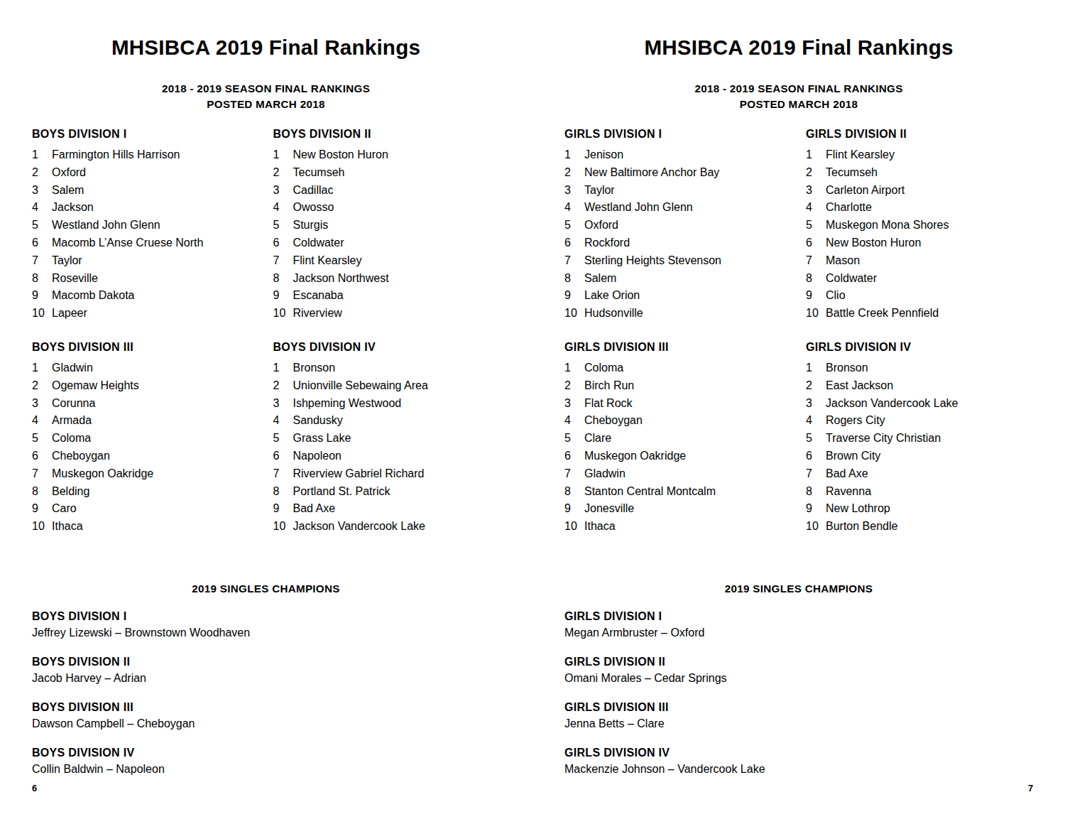MHSIBCA 2019 Final Rankings
2018 - 2019 SEASON FINAL RANKINGS
POSTED MARCH 2018
BOYS DIVISION I
Farmington Hills Harrison
Oxford
Salem
Jackson
Westland John Glenn
Macomb L’Anse Cruese North
Taylor
Roseville
Macomb Dakota
Lapeer
BOYS DIVISION III
Gladwin
Ogemaw Heights
Corunna
Armada
Coloma
Cheboygan
Muskegon Oakridge
Belding
Caro
Ithaca
BOYS DIVISION II
New Boston Huron
Tecumseh
Cadillac
Owosso
Sturgis
Coldwater
Flint Kearsley
Jackson Northwest
Escanaba
Riverview
BOYS DIVISION IV
Bronson
Unionville Sebewaing Area
Ishpeming Westwood
Sandusky
Grass Lake
Napoleon
Riverview Gabriel Richard
Portland St. Patrick
Bad Axe
Jackson Vandercook Lake
2019 SINGLES CHAMPIONS
BOYS DIVISION I
Jeffrey Lizewski – Brownstown Woodhaven
BOYS DIVISION II
Jacob Harvey – Adrian
BOYS DIVISION III
Dawson Campbell – Cheboygan
BOYS DIVISION IV
Collin Baldwin – Napoleon
6
MHSIBCA 2019 Final Rankings
2018 - 2019 SEASON FINAL RANKINGS
POSTED MARCH 2018
GIRLS DIVISION I
Jenison
New Baltimore Anchor Bay
Taylor
Westland John Glenn
Oxford
Rockford
Sterling Heights Stevenson
Salem
Lake Orion
Hudsonville
GIRLS DIVISION III
Coloma
Birch Run
Flat Rock
Cheboygan
Clare
Muskegon Oakridge
Gladwin
Stanton Central Montcalm
Jonesville
Ithaca
GIRLS DIVISION II
Flint Kearsley
Tecumseh
Carleton Airport
Charlotte
Muskegon Mona Shores
New Boston Huron
Mason
Coldwater
Clio
Battle Creek Pennfield
GIRLS DIVISION IV
Bronson
East Jackson
Jackson Vandercook Lake
Rogers City
Traverse City Christian
Brown City
Bad Axe
Ravenna
New Lothrop
Burton Bendle
2019 SINGLES CHAMPIONS
GIRLS DIVISION I
Megan Armbruster – Oxford
GIRLS DIVISION II
Omani Morales – Cedar Springs
GIRLS DIVISION III
Jenna Betts – Clare
GIRLS DIVISION IV
Mackenzie Johnson – Vandercook Lake
7